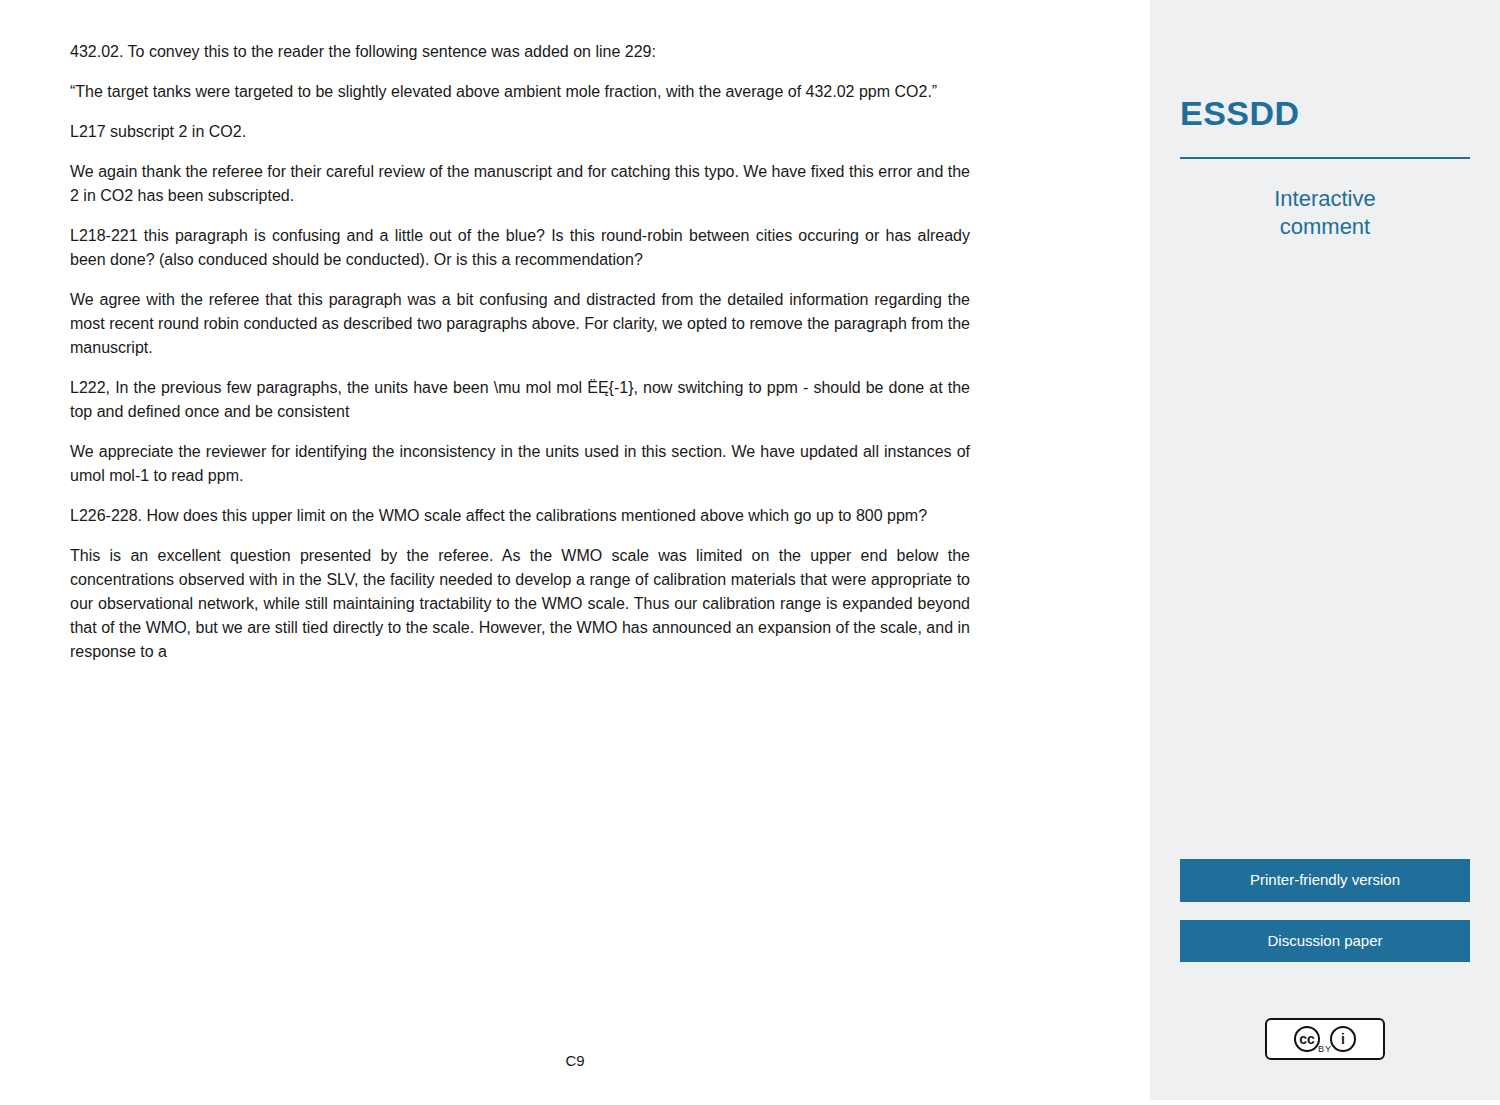ESSDD
Interactive
comment
Printer-friendly version Discussion paper
cc i BY
432.02. To convey this to the reader the following sentence was added on line 229:
“The target tanks were targeted to be slightly elevated above ambient mole fraction, with the average of 432.02 ppm CO2.”
L217 subscript 2 in CO2.
We again thank the referee for their careful review of the manuscript and for catching this typo. We have fixed this error and the 2 in CO2 has been subscripted.
L218-221 this paragraph is confusing and a little out of the blue? Is this round-robin between cities occuring or has already been done? (also conduced should be conducted). Or is this a recommendation?
We agree with the referee that this paragraph was a bit confusing and distracted from the detailed information regarding the most recent round robin conducted as described two paragraphs above. For clarity, we opted to remove the paragraph from the manuscript.
L222, In the previous few paragraphs, the units have been \mu mol mol ËĘ{-1}, now switching to ppm - should be done at the top and defined once and be consistent
We appreciate the reviewer for identifying the inconsistency in the units used in this section. We have updated all instances of umol mol-1 to read ppm.
L226-228. How does this upper limit on the WMO scale affect the calibrations mentioned above which go up to 800 ppm?
This is an excellent question presented by the referee. As the WMO scale was limited on the upper end below the concentrations observed with in the SLV, the facility needed to develop a range of calibration materials that were appropriate to our observational network, while still maintaining tractability to the WMO scale. Thus our calibration range is expanded beyond that of the WMO, but we are still tied directly to the scale. However, the WMO has announced an expansion of the scale, and in response to a
C9